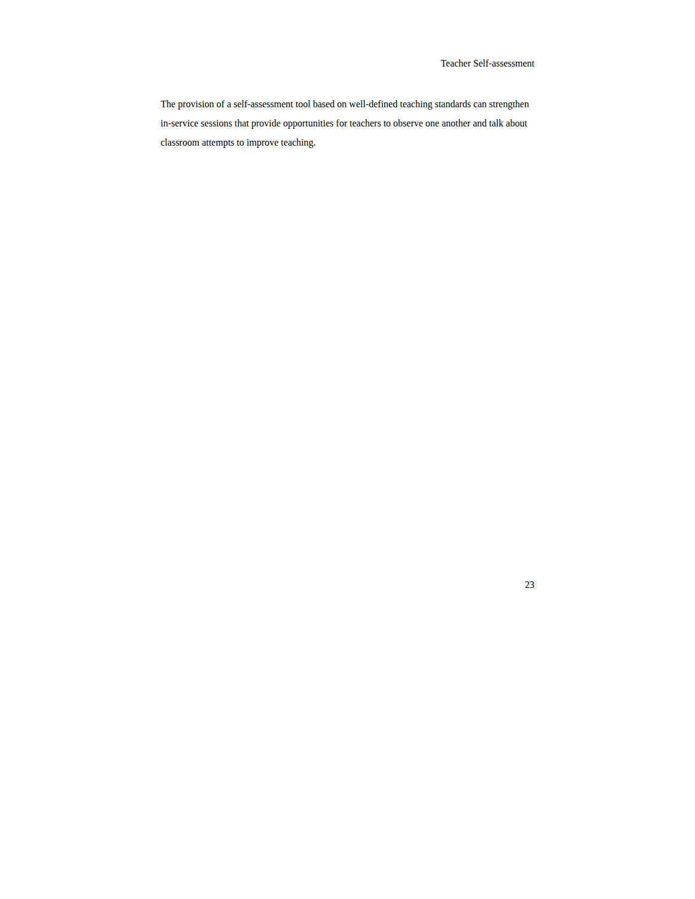Teacher Self-assessment
The provision of a self-assessment tool based on well-defined teaching standards can strengthen in-service sessions that provide opportunities for teachers to observe one another and talk about classroom attempts to improve teaching.
23